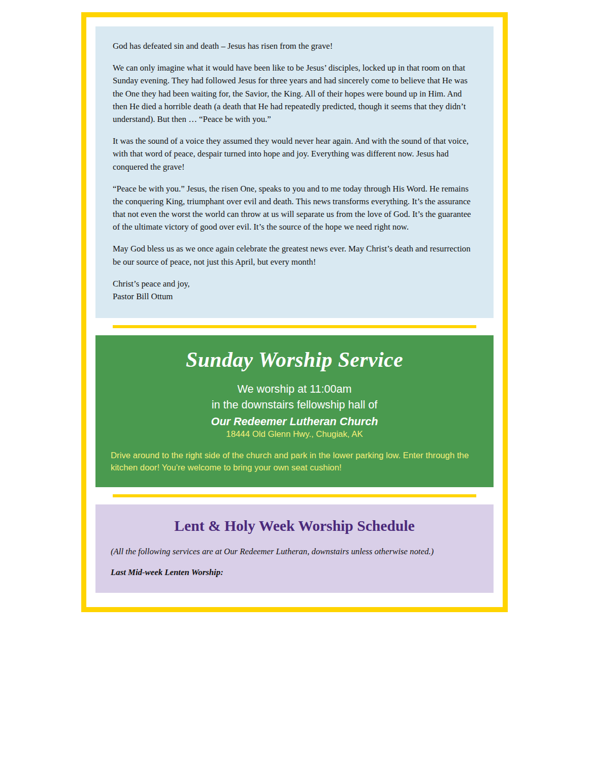God has defeated sin and death – Jesus has risen from the grave!
We can only imagine what it would have been like to be Jesus’ disciples, locked up in that room on that Sunday evening. They had followed Jesus for three years and had sincerely come to believe that He was the One they had been waiting for, the Savior, the King. All of their hopes were bound up in Him. And then He died a horrible death (a death that He had repeatedly predicted, though it seems that they didn’t understand). But then … “Peace be with you.”
It was the sound of a voice they assumed they would never hear again. And with the sound of that voice, with that word of peace, despair turned into hope and joy. Everything was different now. Jesus had conquered the grave!
“Peace be with you.” Jesus, the risen One, speaks to you and to me today through His Word. He remains the conquering King, triumphant over evil and death. This news transforms everything. It’s the assurance that not even the worst the world can throw at us will separate us from the love of God. It’s the guarantee of the ultimate victory of good over evil. It’s the source of the hope we need right now.
May God bless us as we once again celebrate the greatest news ever. May Christ’s death and resurrection be our source of peace, not just this April, but every month!
Christ’s peace and joy,
Pastor Bill Ottum
Sunday Worship Service
We worship at 11:00am
in the downstairs fellowship hall of
Our Redeemer Lutheran Church
18444 Old Glenn Hwy., Chugiak, AK
Drive around to the right side of the church and park in the lower parking low. Enter through the kitchen door! You're welcome to bring your own seat cushion!
Lent & Holy Week Worship Schedule
(All the following services are at Our Redeemer Lutheran, downstairs unless otherwise noted.)
Last Mid-week Lenten Worship: